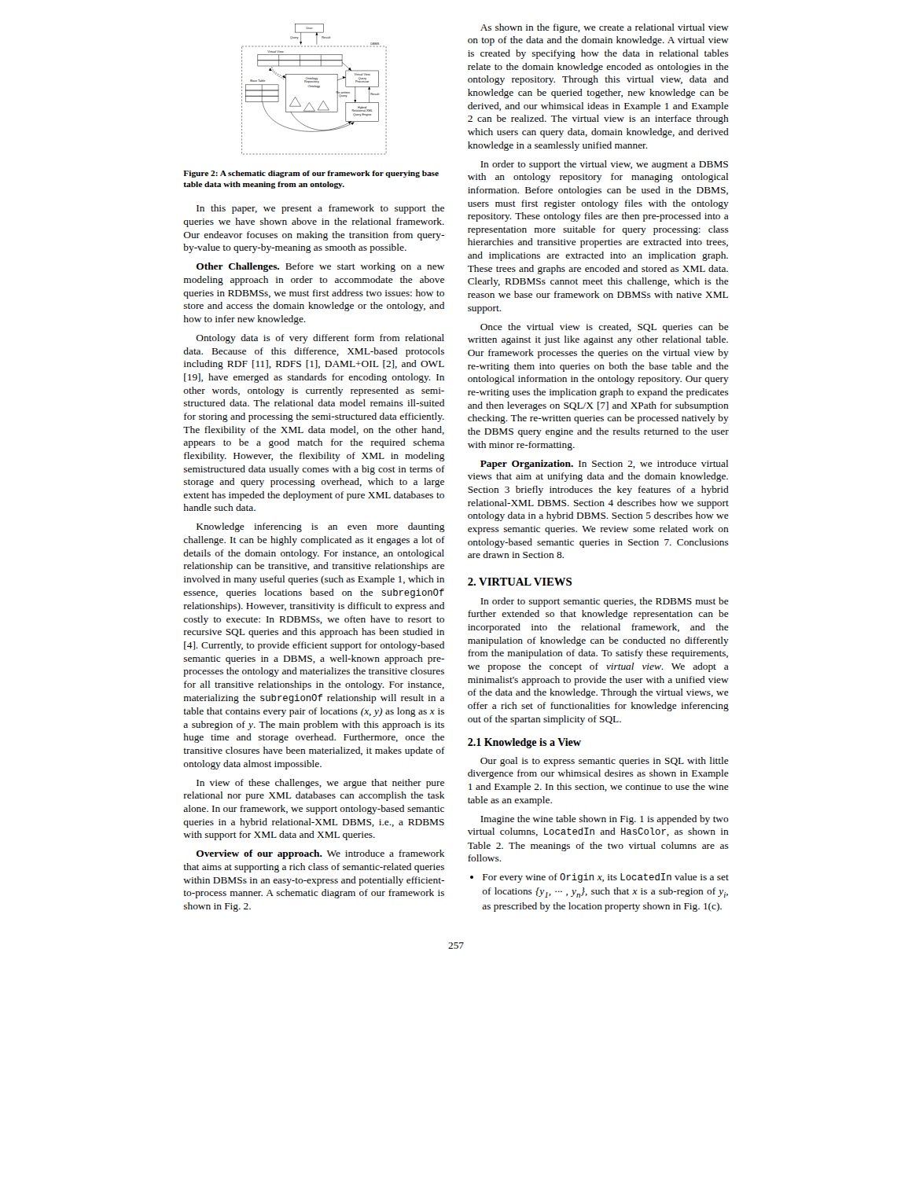User Query Result DBMS Virtual View Ontology Repository Ontology Base Table Virtual View Query Processor Hybrid Relational-XML Query Engine Re-written Query Result
Figure 2: A schematic diagram of our framework for querying base table data with meaning from an ontology.
In this paper, we present a framework to support the queries we have shown above in the relational framework. Our endeavor focuses on making the transition from query-by-value to query-by-meaning as smooth as possible.
Other Challenges. Before we start working on a new modeling approach in order to accommodate the above queries in RDBMSs, we must first address two issues: how to store and access the domain knowledge or the ontology, and how to infer new knowledge.
Ontology data is of very different form from relational data. Because of this difference, XML-based protocols including RDF [11], RDFS [1], DAML+OIL [2], and OWL [19], have emerged as standards for encoding ontology. In other words, ontology is currently represented as semi-structured data. The relational data model remains ill-suited for storing and processing the semi-structured data efficiently. The flexibility of the XML data model, on the other hand, appears to be a good match for the required schema flexibility. However, the flexibility of XML in modeling semistructured data usually comes with a big cost in terms of storage and query processing overhead, which to a large extent has impeded the deployment of pure XML databases to handle such data.
Knowledge inferencing is an even more daunting challenge. It can be highly complicated as it engages a lot of details of the domain ontology. For instance, an ontological relationship can be transitive, and transitive relationships are involved in many useful queries (such as Example 1, which in essence, queries locations based on the subregionOf relationships). However, transitivity is difficult to express and costly to execute: In RDBMSs, we often have to resort to recursive SQL queries and this approach has been studied in [4]. Currently, to provide efficient support for ontology-based semantic queries in a DBMS, a well-known approach pre-processes the ontology and materializes the transitive closures for all transitive relationships in the ontology. For instance, materializing the subregionOf relationship will result in a table that contains every pair of locations (x, y) as long as x is a subregion of y. The main problem with this approach is its huge time and storage overhead. Furthermore, once the transitive closures have been materialized, it makes update of ontology data almost impossible.
In view of these challenges, we argue that neither pure relational nor pure XML databases can accomplish the task alone. In our framework, we support ontology-based semantic queries in a hybrid relational-XML DBMS, i.e., a RDBMS with support for XML data and XML queries.
Overview of our approach. We introduce a framework that aims at supporting a rich class of semantic-related queries within DBMSs in an easy-to-express and potentially efficient-to-process manner. A schematic diagram of our framework is shown in Fig. 2.
As shown in the figure, we create a relational virtual view on top of the data and the domain knowledge. A virtual view is created by specifying how the data in relational tables relate to the domain knowledge encoded as ontologies in the ontology repository. Through this virtual view, data and knowledge can be queried together, new knowledge can be derived, and our whimsical ideas in Example 1 and Example 2 can be realized. The virtual view is an interface through which users can query data, domain knowledge, and derived knowledge in a seamlessly unified manner.
In order to support the virtual view, we augment a DBMS with an ontology repository for managing ontological information. Before ontologies can be used in the DBMS, users must first register ontology files with the ontology repository. These ontology files are then pre-processed into a representation more suitable for query processing: class hierarchies and transitive properties are extracted into trees, and implications are extracted into an implication graph. These trees and graphs are encoded and stored as XML data. Clearly, RDBMSs cannot meet this challenge, which is the reason we base our framework on DBMSs with native XML support.
Once the virtual view is created, SQL queries can be written against it just like against any other relational table. Our framework processes the queries on the virtual view by re-writing them into queries on both the base table and the ontological information in the ontology repository. Our query re-writing uses the implication graph to expand the predicates and then leverages on SQL/X [7] and XPath for subsumption checking. The re-written queries can be processed natively by the DBMS query engine and the results returned to the user with minor re-formatting.
Paper Organization. In Section 2, we introduce virtual views that aim at unifying data and the domain knowledge. Section 3 briefly introduces the key features of a hybrid relational-XML DBMS. Section 4 describes how we support ontology data in a hybrid DBMS. Section 5 describes how we express semantic queries. We review some related work on ontology-based semantic queries in Section 7. Conclusions are drawn in Section 8.
2. VIRTUAL VIEWS
In order to support semantic queries, the RDBMS must be further extended so that knowledge representation can be incorporated into the relational framework, and the manipulation of knowledge can be conducted no differently from the manipulation of data. To satisfy these requirements, we propose the concept of virtual view. We adopt a minimalist's approach to provide the user with a unified view of the data and the knowledge. Through the virtual views, we offer a rich set of functionalities for knowledge inferencing out of the spartan simplicity of SQL.
2.1 Knowledge is a View
Our goal is to express semantic queries in SQL with little divergence from our whimsical desires as shown in Example 1 and Example 2. In this section, we continue to use the wine table as an example.
Imagine the wine table shown in Fig. 1 is appended by two virtual columns, LocatedIn and HasColor, as shown in Table 2. The meanings of the two virtual columns are as follows.
For every wine of Origin x, its LocatedIn value is a set of locations {y1, ··· , yn}, such that x is a sub-region of yi, as prescribed by the location property shown in Fig. 1(c).
257